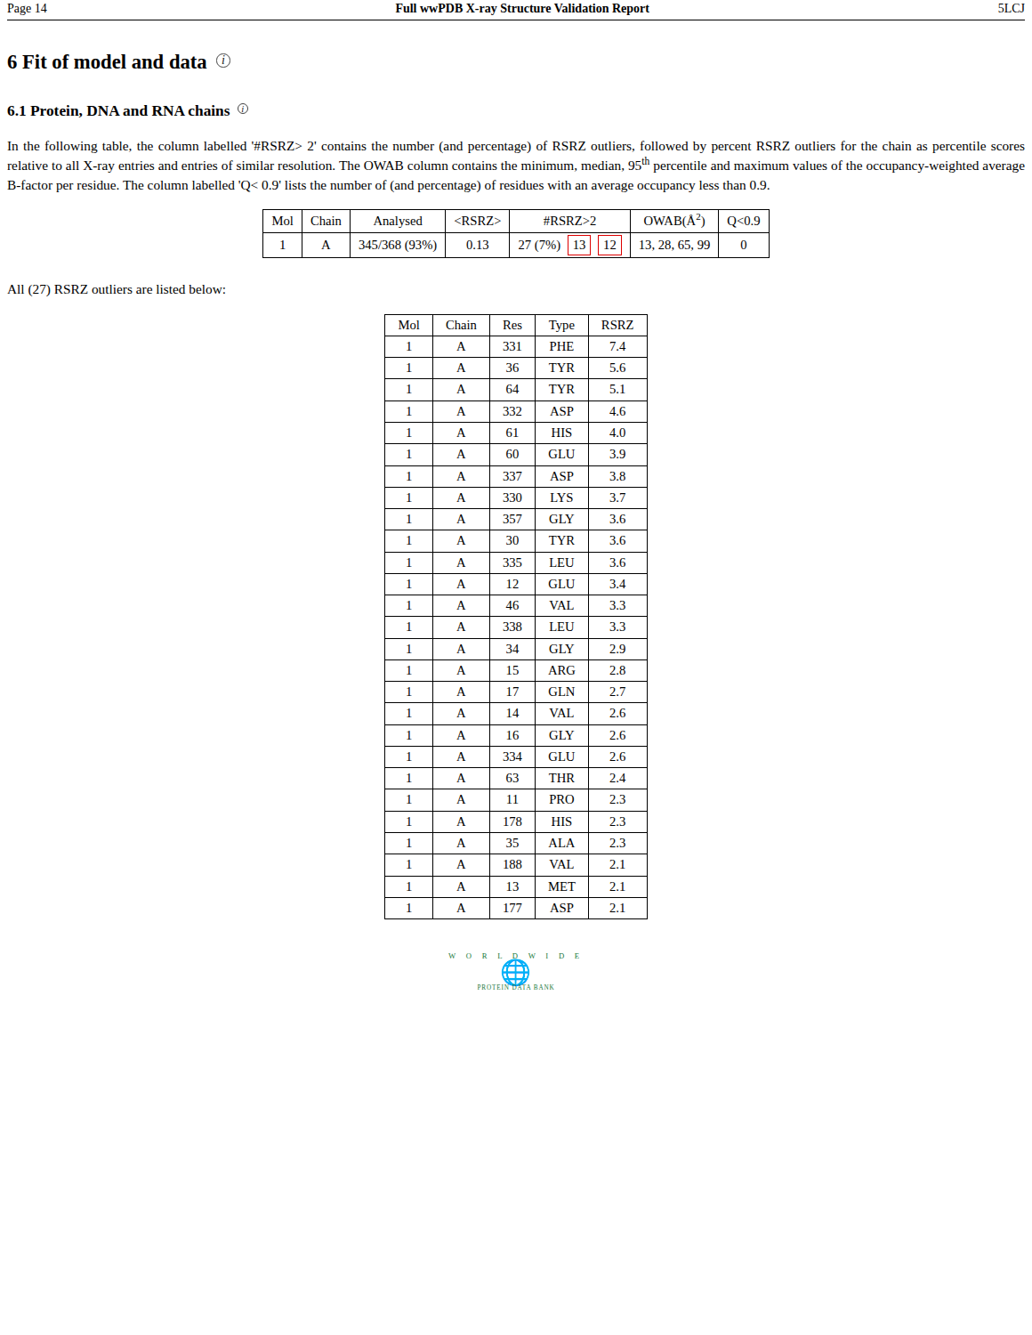Page 14
Full wwPDB X-ray Structure Validation Report
5LCJ
6 Fit of model and data i
6.1 Protein, DNA and RNA chains i
In the following table, the column labelled '#RSRZ> 2' contains the number (and percentage) of RSRZ outliers, followed by percent RSRZ outliers for the chain as percentile scores relative to all X-ray entries and entries of similar resolution. The OWAB column contains the minimum, median, 95th percentile and maximum values of the occupancy-weighted average B-factor per residue. The column labelled 'Q< 0.9' lists the number of (and percentage) of residues with an average occupancy less than 0.9.
| Mol | Chain | Analysed | <RSRZ> | #RSRZ>2 | OWAB(Å 2 ) | Q<0.9 |
| --- | --- | --- | --- | --- | --- | --- |
| 1 | A | 345/368 (93%) | 0.13 | 27 (7%) 13 12 | 13, 28, 65, 99 | 0 |
All (27) RSRZ outliers are listed below:
| Mol | Chain | Res | Type | RSRZ |
| --- | --- | --- | --- | --- |
| 1 | A | 331 | PHE | 7.4 |
| 1 | A | 36 | TYR | 5.6 |
| 1 | A | 64 | TYR | 5.1 |
| 1 | A | 332 | ASP | 4.6 |
| 1 | A | 61 | HIS | 4.0 |
| 1 | A | 60 | GLU | 3.9 |
| 1 | A | 337 | ASP | 3.8 |
| 1 | A | 330 | LYS | 3.7 |
| 1 | A | 357 | GLY | 3.6 |
| 1 | A | 30 | TYR | 3.6 |
| 1 | A | 335 | LEU | 3.6 |
| 1 | A | 12 | GLU | 3.4 |
| 1 | A | 46 | VAL | 3.3 |
| 1 | A | 338 | LEU | 3.3 |
| 1 | A | 34 | GLY | 2.9 |
| 1 | A | 15 | ARG | 2.8 |
| 1 | A | 17 | GLN | 2.7 |
| 1 | A | 14 | VAL | 2.6 |
| 1 | A | 16 | GLY | 2.6 |
| 1 | A | 334 | GLU | 2.6 |
| 1 | A | 63 | THR | 2.4 |
| 1 | A | 11 | PRO | 2.3 |
| 1 | A | 178 | HIS | 2.3 |
| 1 | A | 35 | ALA | 2.3 |
| 1 | A | 188 | VAL | 2.1 |
| 1 | A | 13 | MET | 2.1 |
| 1 | A | 177 | ASP | 2.1 |
W O R L D W I D E 🌐 PROTEIN DATA BANK